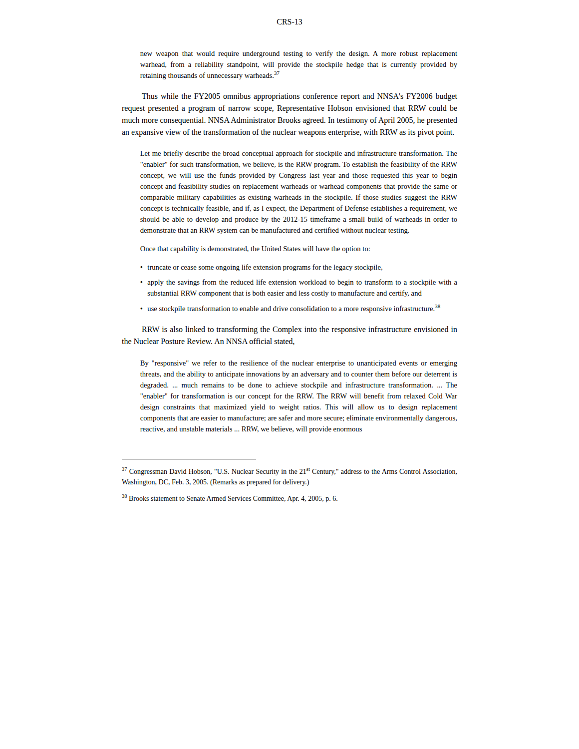CRS-13
new weapon that would require underground testing to verify the design. A more robust replacement warhead, from a reliability standpoint, will provide the stockpile hedge that is currently provided by retaining thousands of unnecessary warheads.37
Thus while the FY2005 omnibus appropriations conference report and NNSA's FY2006 budget request presented a program of narrow scope, Representative Hobson envisioned that RRW could be much more consequential. NNSA Administrator Brooks agreed. In testimony of April 2005, he presented an expansive view of the transformation of the nuclear weapons enterprise, with RRW as its pivot point.
Let me briefly describe the broad conceptual approach for stockpile and infrastructure transformation. The "enabler" for such transformation, we believe, is the RRW program. To establish the feasibility of the RRW concept, we will use the funds provided by Congress last year and those requested this year to begin concept and feasibility studies on replacement warheads or warhead components that provide the same or comparable military capabilities as existing warheads in the stockpile. If those studies suggest the RRW concept is technically feasible, and if, as I expect, the Department of Defense establishes a requirement, we should be able to develop and produce by the 2012-15 timeframe a small build of warheads in order to demonstrate that an RRW system can be manufactured and certified without nuclear testing.
Once that capability is demonstrated, the United States will have the option to:
truncate or cease some ongoing life extension programs for the legacy stockpile,
apply the savings from the reduced life extension workload to begin to transform to a stockpile with a substantial RRW component that is both easier and less costly to manufacture and certify, and
use stockpile transformation to enable and drive consolidation to a more responsive infrastructure.38
RRW is also linked to transforming the Complex into the responsive infrastructure envisioned in the Nuclear Posture Review. An NNSA official stated,
By "responsive" we refer to the resilience of the nuclear enterprise to unanticipated events or emerging threats, and the ability to anticipate innovations by an adversary and to counter them before our deterrent is degraded. ... much remains to be done to achieve stockpile and infrastructure transformation. ... The "enabler" for transformation is our concept for the RRW. The RRW will benefit from relaxed Cold War design constraints that maximized yield to weight ratios. This will allow us to design replacement components that are easier to manufacture; are safer and more secure; eliminate environmentally dangerous, reactive, and unstable materials ... RRW, we believe, will provide enormous
37 Congressman David Hobson, "U.S. Nuclear Security in the 21st Century," address to the Arms Control Association, Washington, DC, Feb. 3, 2005. (Remarks as prepared for delivery.)
38 Brooks statement to Senate Armed Services Committee, Apr. 4, 2005, p. 6.